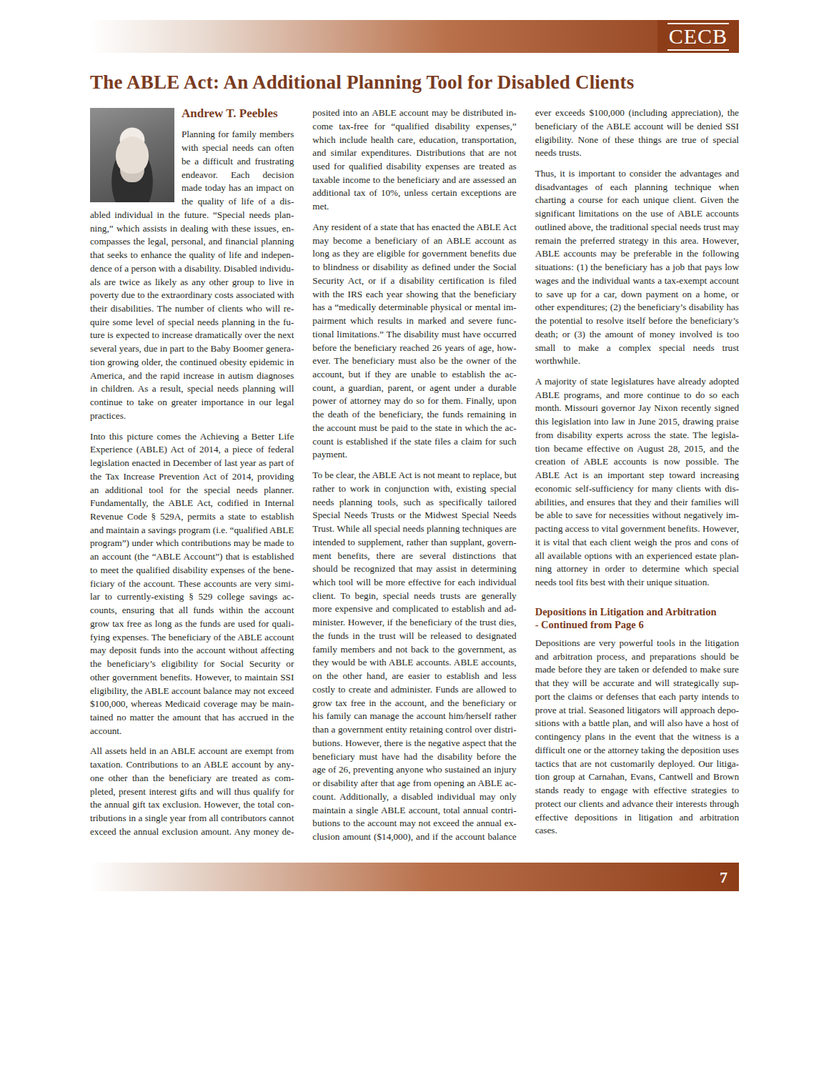CECB
The ABLE Act: An Additional Planning Tool for Disabled Clients
Andrew T. Peebles
Planning for family members with special needs can often be a difficult and frustrating endeavor. Each decision made today has an impact on the quality of life of a disabled individual in the future. “Special needs planning,” which assists in dealing with these issues, encompasses the legal, personal, and financial planning that seeks to enhance the quality of life and independence of a person with a disability. Disabled individuals are twice as likely as any other group to live in poverty due to the extraordinary costs associated with their disabilities. The number of clients who will require some level of special needs planning in the future is expected to increase dramatically over the next several years, due in part to the Baby Boomer generation growing older, the continued obesity epidemic in America, and the rapid increase in autism diagnoses in children. As a result, special needs planning will continue to take on greater importance in our legal practices.
Into this picture comes the Achieving a Better Life Experience (ABLE) Act of 2014, a piece of federal legislation enacted in December of last year as part of the Tax Increase Prevention Act of 2014, providing an additional tool for the special needs planner. Fundamentally, the ABLE Act, codified in Internal Revenue Code § 529A, permits a state to establish and maintain a savings program (i.e. “qualified ABLE program”) under which contributions may be made to an account (the “ABLE Account”) that is established to meet the qualified disability expenses of the beneficiary of the account. These accounts are very similar to currently-existing § 529 college savings accounts, ensuring that all funds within the account grow tax free as long as the funds are used for qualifying expenses. The beneficiary of the ABLE account may deposit funds into the account without affecting the beneficiary’s eligibility for Social Security or other government benefits. However, to maintain SSI eligibility, the ABLE account balance may not exceed $100,000, whereas Medicaid coverage may be maintained no matter the amount that has accrued in the account.
All assets held in an ABLE account are exempt from taxation. Contributions to an ABLE account by anyone other than the beneficiary are treated as completed, present interest gifts and will thus qualify for the annual gift tax exclusion. However, the total contributions in a single year from all contributors cannot exceed the annual exclusion amount. Any money deposited into an ABLE account may be distributed income tax-free for “qualified disability expenses,” which include health care, education, transportation, and similar expenditures. Distributions that are not used for qualified disability expenses are treated as taxable income to the beneficiary and are assessed an additional tax of 10%, unless certain exceptions are met.
Any resident of a state that has enacted the ABLE Act may become a beneficiary of an ABLE account as long as they are eligible for government benefits due to blindness or disability as defined under the Social Security Act, or if a disability certification is filed with the IRS each year showing that the beneficiary has a “medically determinable physical or mental impairment which results in marked and severe functional limitations.” The disability must have occurred before the beneficiary reached 26 years of age, however. The beneficiary must also be the owner of the account, but if they are unable to establish the account, a guardian, parent, or agent under a durable power of attorney may do so for them. Finally, upon the death of the beneficiary, the funds remaining in the account must be paid to the state in which the account is established if the state files a claim for such payment.
To be clear, the ABLE Act is not meant to replace, but rather to work in conjunction with, existing special needs planning tools, such as specifically tailored Special Needs Trusts or the Midwest Special Needs Trust. While all special needs planning techniques are intended to supplement, rather than supplant, government benefits, there are several distinctions that should be recognized that may assist in determining which tool will be more effective for each individual client. To begin, special needs trusts are generally more expensive and complicated to establish and administer. However, if the beneficiary of the trust dies, the funds in the trust will be released to designated family members and not back to the government, as they would be with ABLE accounts. ABLE accounts, on the other hand, are easier to establish and less costly to create and administer. Funds are allowed to grow tax free in the account, and the beneficiary or his family can manage the account him/herself rather than a government entity retaining control over distributions. However, there is the negative aspect that the beneficiary must have had the disability before the age of 26, preventing anyone who sustained an injury or disability after that age from opening an ABLE account. Additionally, a disabled individual may only maintain a single ABLE account, total annual contributions to the account may not exceed the annual exclusion amount ($14,000), and if the account balance ever exceeds $100,000 (including appreciation), the beneficiary of the ABLE account will be denied SSI eligibility. None of these things are true of special needs trusts.
Thus, it is important to consider the advantages and disadvantages of each planning technique when charting a course for each unique client. Given the significant limitations on the use of ABLE accounts outlined above, the traditional special needs trust may remain the preferred strategy in this area. However, ABLE accounts may be preferable in the following situations: (1) the beneficiary has a job that pays low wages and the individual wants a tax-exempt account to save up for a car, down payment on a home, or other expenditures; (2) the beneficiary’s disability has the potential to resolve itself before the beneficiary’s death; or (3) the amount of money involved is too small to make a complex special needs trust worthwhile.
A majority of state legislatures have already adopted ABLE programs, and more continue to do so each month. Missouri governor Jay Nixon recently signed this legislation into law in June 2015, drawing praise from disability experts across the state. The legislation became effective on August 28, 2015, and the creation of ABLE accounts is now possible. The ABLE Act is an important step toward increasing economic self-sufficiency for many clients with disabilities, and ensures that they and their families will be able to save for necessities without negatively impacting access to vital government benefits. However, it is vital that each client weigh the pros and cons of all available options with an experienced estate planning attorney in order to determine which special needs tool fits best with their unique situation.
Depositions in Litigation and Arbitration
- Continued from Page 6
Depositions are very powerful tools in the litigation and arbitration process, and preparations should be made before they are taken or defended to make sure that they will be accurate and will strategically support the claims or defenses that each party intends to prove at trial. Seasoned litigators will approach depositions with a battle plan, and will also have a host of contingency plans in the event that the witness is a difficult one or the attorney taking the deposition uses tactics that are not customarily deployed. Our litigation group at Carnahan, Evans, Cantwell and Brown stands ready to engage with effective strategies to protect our clients and advance their interests through effective depositions in litigation and arbitration cases.
7